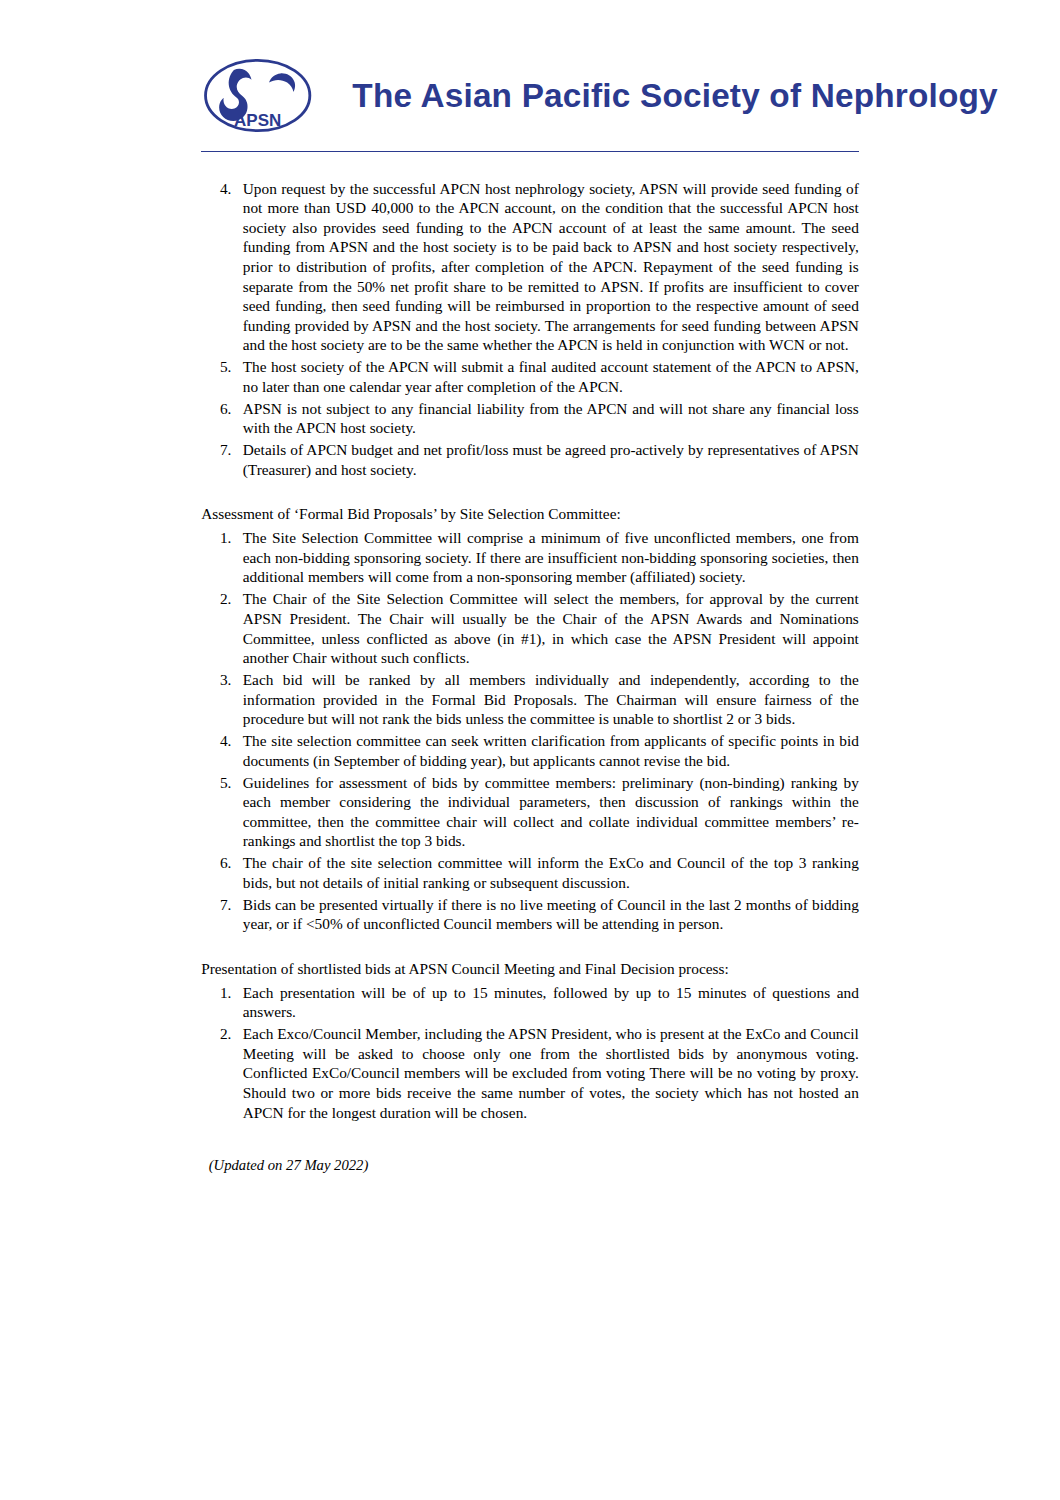APSN
The Asian Pacific Society of Nephrology
Upon request by the successful APCN host nephrology society, APSN will provide seed funding of not more than USD 40,000 to the APCN account, on the condition that the successful APCN host society also provides seed funding to the APCN account of at least the same amount. The seed funding from APSN and the host society is to be paid back to APSN and host society respectively, prior to distribution of profits, after completion of the APCN. Repayment of the seed funding is separate from the 50% net profit share to be remitted to APSN. If profits are insufficient to cover seed funding, then seed funding will be reimbursed in proportion to the respective amount of seed funding provided by APSN and the host society. The arrangements for seed funding between APSN and the host society are to be the same whether the APCN is held in conjunction with WCN or not.
The host society of the APCN will submit a final audited account statement of the APCN to APSN, no later than one calendar year after completion of the APCN.
APSN is not subject to any financial liability from the APCN and will not share any financial loss with the APCN host society.
Details of APCN budget and net profit/loss must be agreed pro-actively by representatives of APSN (Treasurer) and host society.
Assessment of ‘Formal Bid Proposals’ by Site Selection Committee:
The Site Selection Committee will comprise a minimum of five unconflicted members, one from each non-bidding sponsoring society. If there are insufficient non-bidding sponsoring societies, then additional members will come from a non-sponsoring member (affiliated) society.
The Chair of the Site Selection Committee will select the members, for approval by the current APSN President. The Chair will usually be the Chair of the APSN Awards and Nominations Committee, unless conflicted as above (in #1), in which case the APSN President will appoint another Chair without such conflicts.
Each bid will be ranked by all members individually and independently, according to the information provided in the Formal Bid Proposals. The Chairman will ensure fairness of the procedure but will not rank the bids unless the committee is unable to shortlist 2 or 3 bids.
The site selection committee can seek written clarification from applicants of specific points in bid documents (in September of bidding year), but applicants cannot revise the bid.
Guidelines for assessment of bids by committee members: preliminary (non-binding) ranking by each member considering the individual parameters, then discussion of rankings within the committee, then the committee chair will collect and collate individual committee members’ re-rankings and shortlist the top 3 bids.
The chair of the site selection committee will inform the ExCo and Council of the top 3 ranking bids, but not details of initial ranking or subsequent discussion.
Bids can be presented virtually if there is no live meeting of Council in the last 2 months of bidding year, or if <50% of unconflicted Council members will be attending in person.
Presentation of shortlisted bids at APSN Council Meeting and Final Decision process:
Each presentation will be of up to 15 minutes, followed by up to 15 minutes of questions and answers.
Each Exco/Council Member, including the APSN President, who is present at the ExCo and Council Meeting will be asked to choose only one from the shortlisted bids by anonymous voting. Conflicted ExCo/Council members will be excluded from voting There will be no voting by proxy. Should two or more bids receive the same number of votes, the society which has not hosted an APCN for the longest duration will be chosen.
(Updated on 27 May 2022)